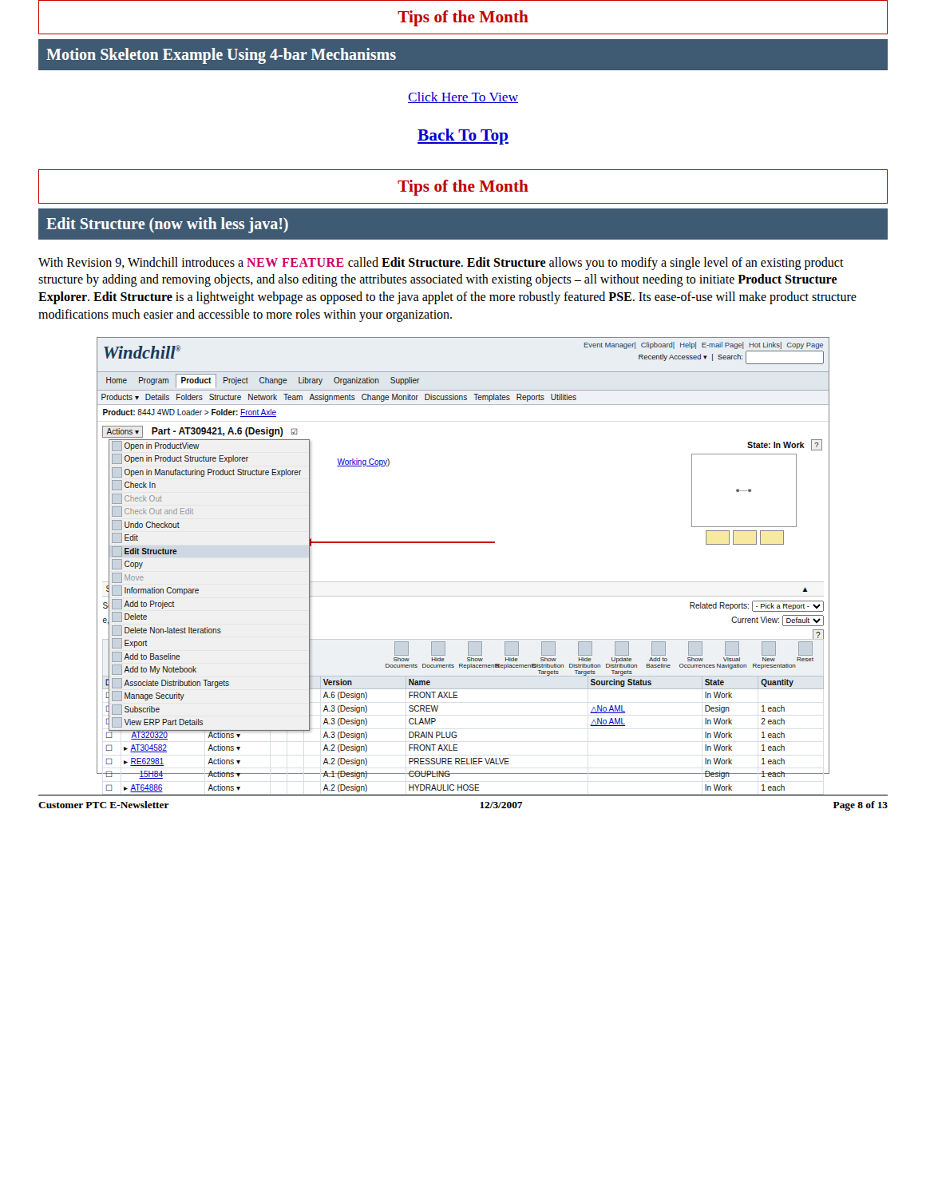Tips of the Month
Motion Skeleton Example Using 4-bar Mechanisms
Click Here To View
Back To Top
Tips of the Month
Edit Structure (now with less java!)
With Revision 9, Windchill introduces a NEW FEATURE called Edit Structure. Edit Structure allows you to modify a single level of an existing product structure by adding and removing objects, and also editing the attributes associated with existing objects – all without needing to initiate Product Structure Explorer. Edit Structure is a lightweight webpage as opposed to the java applet of the more robustly featured PSE. Its ease-of-use will make product structure modifications much easier and accessible to more roles within your organization.
Windchill®
Event Manager|Clipboard|Help|E-mail Page|Hot Links|Copy Page
Recently Accessed ▾ | Search:
Home Program Product Project Change Library Organization Supplier
Products ▾Details Folders Structure Network Team Assignments Change Monitor Discussions Templates Reports Utilities
Product: 844J 4WD Loader > Folder: Front Axle
Actions ▾ Part - AT309421, A.6 (Design) ☑
State: In Work
?
Open in ProductView
Open in Product Structure Explorer
Open in Manufacturing Product Structure Explorer
Check In
Check Out
Check Out and Edit
Undo Checkout
Edit
Edit Structure
Copy
Move
Information Compare
Add to Project
Delete
Delete Non-latest Iterations
Export
Add to Baseline
Add to My Notebook
Associate Distribution Targets
Manage Security
Subscribe
View ERP Part Details
●—●
Working Copy)
Structure ▾History ▾Collaboration ▾ ▲
Sourcing Context: Default
Related Reports: - Pick a Report -
e, Applied to Top=False, Use Default=False
Current View: Default
?
Show Documents
Hide Documents
Show Replacements
Hide Replacements
Show Distribution Targets
Hide Distribution Targets
Update Distribution Targets
Add to Baseline
Show Occurrences
Visual Navigation
New Representation
Reset
| ☐ | Number | Actions | | | | Version | Name | Sourcing Status | State | Quantity |
| --- | --- | --- | --- | --- | --- | --- | --- | --- | --- | --- |
| ☐ | AT309421 | Actions ▾ | ☑ | | | A.6 (Design) | FRONT AXLE | | In Work | |
| ☐ | 19M7865 | Actions ▾ | | | | A.3 (Design) | SCREW | △No AML | Design | 1 each |
| ☐ | T78974 | Actions ▾ | | | | A.3 (Design) | CLAMP | △No AML | In Work | 2 each |
| ☐ | AT320320 | Actions ▾ | | | | A.3 (Design) | DRAIN PLUG | | In Work | 1 each |
| ☐ | ▸ AT304582 | Actions ▾ | | | | A.2 (Design) | FRONT AXLE | | In Work | 1 each |
| ☐ | ▸ RE62981 | Actions ▾ | | | | A.2 (Design) | PRESSURE RELIEF VALVE | | In Work | 1 each |
| ☐ | 15H84 | Actions ▾ | | | | A.1 (Design) | COUPLING | | Design | 1 each |
| ☐ | ▸ AT64886 | Actions ▾ | | | | A.2 (Design) | HYDRAULIC HOSE | | In Work | 1 each |
Customer PTC E-Newsletter 12/3/2007 Page 8 of 13